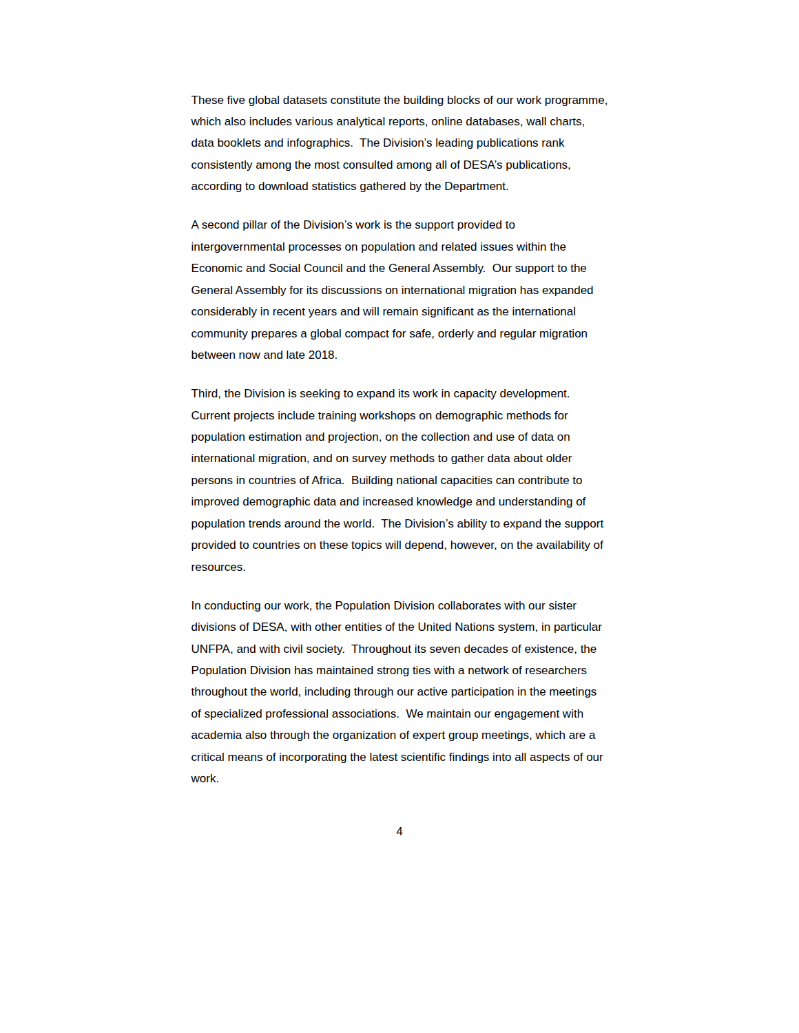These five global datasets constitute the building blocks of our work programme, which also includes various analytical reports, online databases, wall charts, data booklets and infographics. The Division’s leading publications rank consistently among the most consulted among all of DESA’s publications, according to download statistics gathered by the Department.
A second pillar of the Division’s work is the support provided to intergovernmental processes on population and related issues within the Economic and Social Council and the General Assembly. Our support to the General Assembly for its discussions on international migration has expanded considerably in recent years and will remain significant as the international community prepares a global compact for safe, orderly and regular migration between now and late 2018.
Third, the Division is seeking to expand its work in capacity development. Current projects include training workshops on demographic methods for population estimation and projection, on the collection and use of data on international migration, and on survey methods to gather data about older persons in countries of Africa. Building national capacities can contribute to improved demographic data and increased knowledge and understanding of population trends around the world. The Division’s ability to expand the support provided to countries on these topics will depend, however, on the availability of resources.
In conducting our work, the Population Division collaborates with our sister divisions of DESA, with other entities of the United Nations system, in particular UNFPA, and with civil society. Throughout its seven decades of existence, the Population Division has maintained strong ties with a network of researchers throughout the world, including through our active participation in the meetings of specialized professional associations. We maintain our engagement with academia also through the organization of expert group meetings, which are a critical means of incorporating the latest scientific findings into all aspects of our work.
4